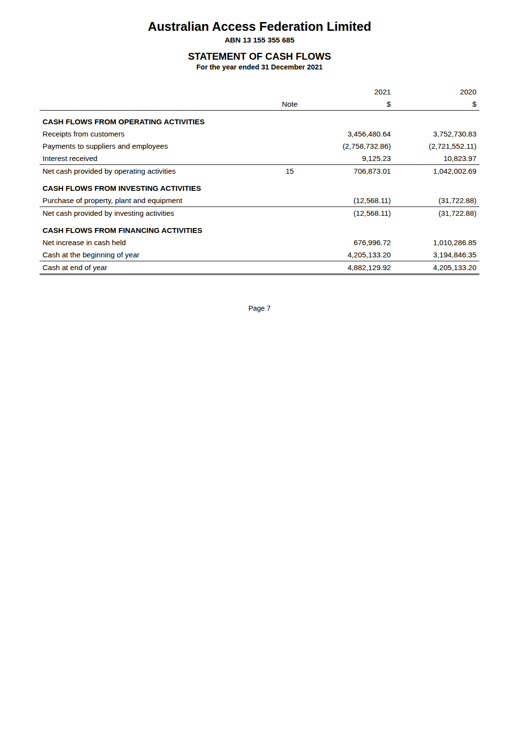Australian Access Federation Limited
ABN 13 155 355 685
STATEMENT OF CASH FLOWS
For the year ended 31 December 2021
| | | 2021 | 2020 |
| --- | --- | --- | --- |
| | Note | $ | $ |
| CASH FLOWS FROM OPERATING ACTIVITIES |
| Receipts from customers | | 3,456,480.64 | 3,752,730.83 |
| Payments to suppliers and employees | | (2,758,732.86) | (2,721,552.11) |
| Interest received | | 9,125.23 | 10,823.97 |
| Net cash provided by operating activities | 15 | 706,873.01 | 1,042,002.69 |
| CASH FLOWS FROM INVESTING ACTIVITIES |
| Purchase of property, plant and equipment | | (12,568.11) | (31,722.88) |
| Net cash provided by investing activities | | (12,568.11) | (31,722.88) |
| CASH FLOWS FROM FINANCING ACTIVITIES |
| Net increase in cash held | | 676,996.72 | 1,010,286.85 |
| Cash at the beginning of year | | 4,205,133.20 | 3,194,846.35 |
| Cash at end of year | | 4,882,129.92 | 4,205,133.20 |
Page 7